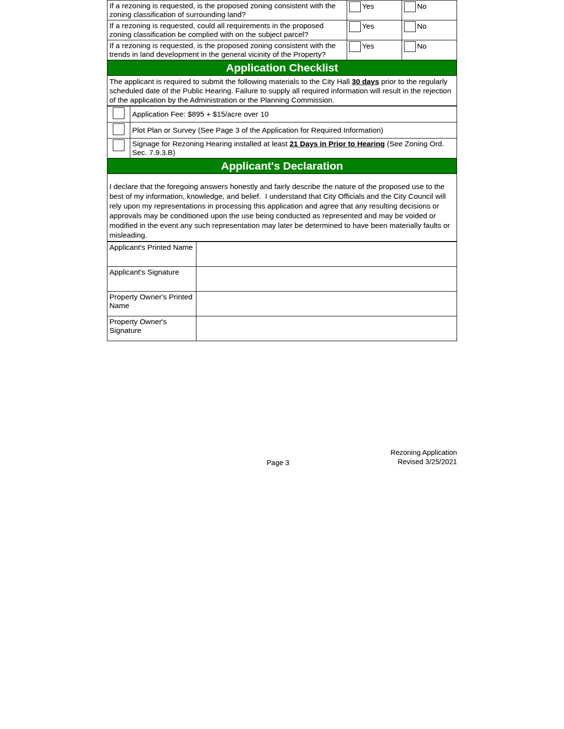| If a rezoning is requested, is the proposed zoning consistent with the zoning classification of surrounding land? | Yes | No |
| If a rezoning is requested, could all requirements in the proposed zoning classification be complied with on the subject parcel? | Yes | No |
| If a rezoning is requested, is the proposed zoning consistent with the trends in land development in the general vicinity of the Property? | Yes | No |
| Application Checklist |
| The applicant is required to submit the following materials to the City Hall 30 days prior to the regularly scheduled date of the Public Hearing. Failure to supply all required information will result in the rejection of the application by the Administration or the Planning Commission. |
| | Application Fee: $895 + $15/acre over 10 |
| | Plot Plan or Survey (See Page 3 of the Application for Required Information) |
| | Signage for Rezoning Hearing installed at least 21 Days in Prior to Hearing (See Zoning Ord. Sec. 7.9.3.B) |
| Applicant's Declaration |
| I declare that the foregoing answers honestly and fairly describe the nature of the proposed use to the best of my information, knowledge, and belief. I understand that City Officials and the City Council will rely upon my representations in processing this application and agree that any resulting decisions or approvals may be conditioned upon the use being conducted as represented and may be voided or modified in the event any such representation may later be determined to have been materially faults or misleading. |
| Applicant's Printed Name | |
| Applicant's Signature | |
| Property Owner's Printed Name | |
| Property Owner's Signature | |
Page 3
Rezoning Application
Revised 3/25/2021